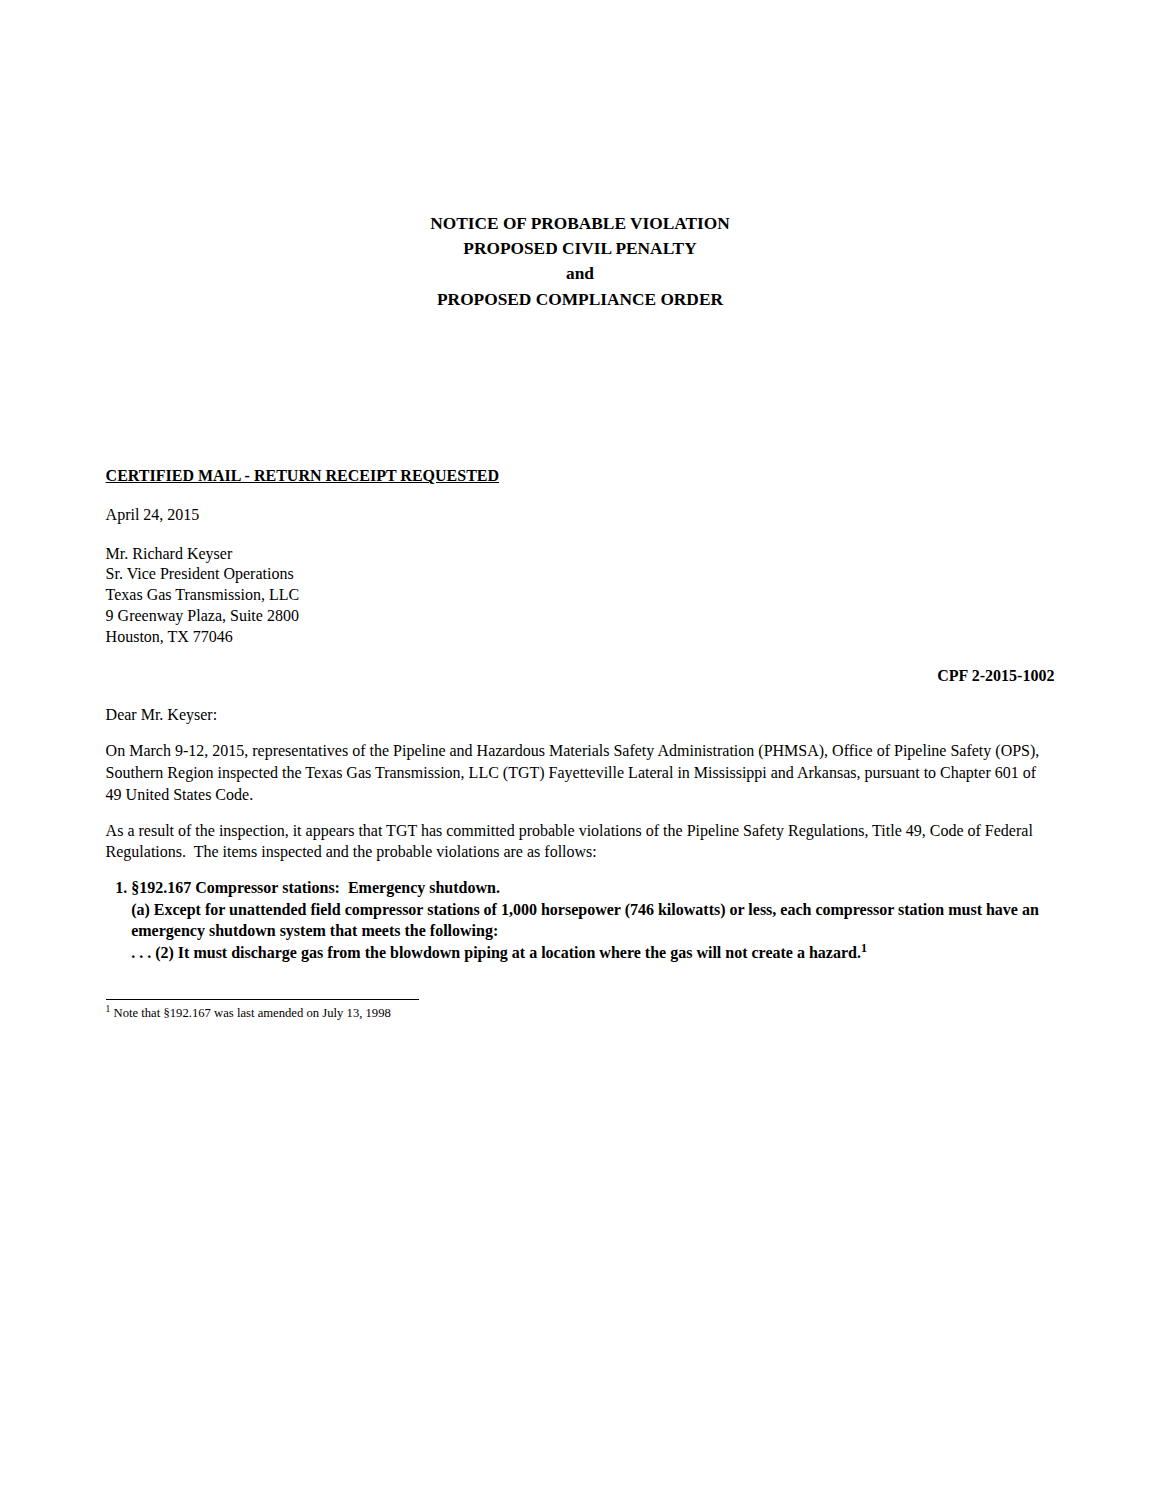NOTICE OF PROBABLE VIOLATION
PROPOSED CIVIL PENALTY
and
PROPOSED COMPLIANCE ORDER
CERTIFIED MAIL - RETURN RECEIPT REQUESTED
April 24, 2015
Mr. Richard Keyser
Sr. Vice President Operations
Texas Gas Transmission, LLC
9 Greenway Plaza, Suite 2800
Houston, TX 77046
CPF 2-2015-1002
Dear Mr. Keyser:
On March 9-12, 2015, representatives of the Pipeline and Hazardous Materials Safety Administration (PHMSA), Office of Pipeline Safety (OPS), Southern Region inspected the Texas Gas Transmission, LLC (TGT) Fayetteville Lateral in Mississippi and Arkansas, pursuant to Chapter 601 of 49 United States Code.
As a result of the inspection, it appears that TGT has committed probable violations of the Pipeline Safety Regulations, Title 49, Code of Federal Regulations. The items inspected and the probable violations are as follows:
§192.167 Compressor stations: Emergency shutdown. (a) Except for unattended field compressor stations of 1,000 horsepower (746 kilowatts) or less, each compressor station must have an emergency shutdown system that meets the following: . . . (2) It must discharge gas from the blowdown piping at a location where the gas will not create a hazard.1
1 Note that §192.167 was last amended on July 13, 1998